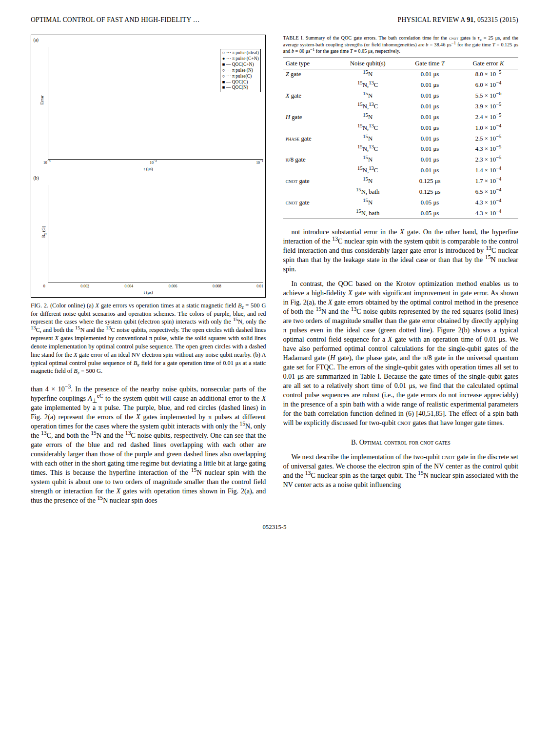OPTIMAL CONTROL OF FAST AND HIGH-FIDELITY … PHYSICAL REVIEW A 91, 052315 (2015)
(a)
Error
○ ⋯ π pulse (ideal)
● ⋯ π pulse (C+N)
■ — QOC(C+N)
○ ⋯ π pulse (N)
○ ⋯ π pulse(C)
■ — QOC(C)
■ — QOC(N)
10−310−210−1
t (μs)
(b)
Bx (G)
00.0020.0040.0060.0080.01
t (μs)
FIG. 2. (Color online) (a) X gate errors vs operation times at a static magnetic field Bz = 500 G for different noise-qubit scenarios and operation schemes. The colors of purple, blue, and red represent the cases where the system qubit (electron spin) interacts with only the 15N, only the 13C, and both the 15N and the 13C noise qubits, respectively. The open circles with dashed lines represent X gates implemented by conventional π pulse, while the solid squares with solid lines denote implementation by optimal control pulse sequence. The open green circles with a dashed line stand for the X gate error of an ideal NV electron spin without any noise qubit nearby. (b) A typical optimal control pulse sequence of Bx field for a gate operation time of 0.01 μs at a static magnetic field of Bz = 500 G.
than 4 × 10−3. In the presence of the nearby noise qubits, nonsecular parts of the hyperfine couplings A⊥eC to the system qubit will cause an additional error to the X gate implemented by a π pulse. The purple, blue, and red circles (dashed lines) in Fig. 2(a) represent the errors of the X gates implemented by π pulses at different operation times for the cases where the system qubit interacts with only the 15N, only the 13C, and both the 15N and the 13C noise qubits, respectively. One can see that the gate errors of the blue and red dashed lines overlapping with each other are considerably larger than those of the purple and green dashed lines also overlapping with each other in the short gating time regime but deviating a little bit at large gating times. This is because the hyperfine interaction of the 15N nuclear spin with the system qubit is about one to two orders of magnitude smaller than the control field strength or interaction for the X gates with operation times shown in Fig. 2(a), and thus the presence of the 15N nuclear spin does
TABLE I. Summary of the QOC gate errors. The bath correlation time for the cnot gates is τ c = 25 μs, and the average system-bath coupling strengths (or field inhomogeneities) are b = 38.46 μs −1 for the gate time T = 0.125 μs and b = 80 μs −1 for the gate time T = 0.05 μs, respectively.
| Gate type | Noise qubit(s) | Gate time T | Gate error K |
| --- | --- | --- | --- |
| Z gate | 15 N | 0.01 μs | 8.0 × 10 −5 |
| | 15 N, 13 C | 0.01 μs | 6.0 × 10 −4 |
| X gate | 15 N | 0.01 μs | 5.5 × 10 −6 |
| | 15 N, 13 C | 0.01 μs | 3.9 × 10 −5 |
| H gate | 15 N | 0.01 μs | 2.4 × 10 −5 |
| | 15 N, 13 C | 0.01 μs | 1.0 × 10 −4 |
| phase gate | 15 N | 0.01 μs | 2.5 × 10 −5 |
| | 15 N, 13 C | 0.01 μs | 4.3 × 10 −5 |
| π/8 gate | 15 N | 0.01 μs | 2.3 × 10 −5 |
| | 15 N, 13 C | 0.01 μs | 1.4 × 10 −4 |
| cnot gate | 15 N | 0.125 μs | 1.7 × 10 −4 |
| | 15 N, bath | 0.125 μs | 6.5 × 10 −4 |
| cnot gate | 15 N | 0.05 μs | 4.3 × 10 −4 |
| | 15 N, bath | 0.05 μs | 4.3 × 10 −4 |
not introduce substantial error in the X gate. On the other hand, the hyperfine interaction of the 13C nuclear spin with the system qubit is comparable to the control field interaction and thus considerably larger gate error is introduced by 13C nuclear spin than that by the leakage state in the ideal case or than that by the 15N nuclear spin.
In contrast, the QOC based on the Krotov optimization method enables us to achieve a high-fidelity X gate with significant improvement in gate error. As shown in Fig. 2(a), the X gate errors obtained by the optimal control method in the presence of both the 15N and the 13C noise qubits represented by the red squares (solid lines) are two orders of magnitude smaller than the gate error obtained by directly applying π pulses even in the ideal case (green dotted line). Figure 2(b) shows a typical optimal control field sequence for a X gate with an operation time of 0.01 μs. We have also performed optimal control calculations for the single-qubit gates of the Hadamard gate (H gate), the phase gate, and the π/8 gate in the universal quantum gate set for FTQC. The errors of the single-qubit gates with operation times all set to 0.01 μs are summarized in Table I. Because the gate times of the single-qubit gates are all set to a relatively short time of 0.01 μs, we find that the calculated optimal control pulse sequences are robust (i.e., the gate errors do not increase appreciably) in the presence of a spin bath with a wide range of realistic experimental parameters for the bath correlation function defined in (6) [40,51,85]. The effect of a spin bath will be explicitly discussed for two-qubit cnot gates that have longer gate times.
B. Optimal control for cnot gates
We next describe the implementation of the two-qubit cnot gate in the discrete set of universal gates. We choose the electron spin of the NV center as the control qubit and the 13C nuclear spin as the target qubit. The 15N nuclear spin associated with the NV center acts as a noise qubit influencing
052315-5